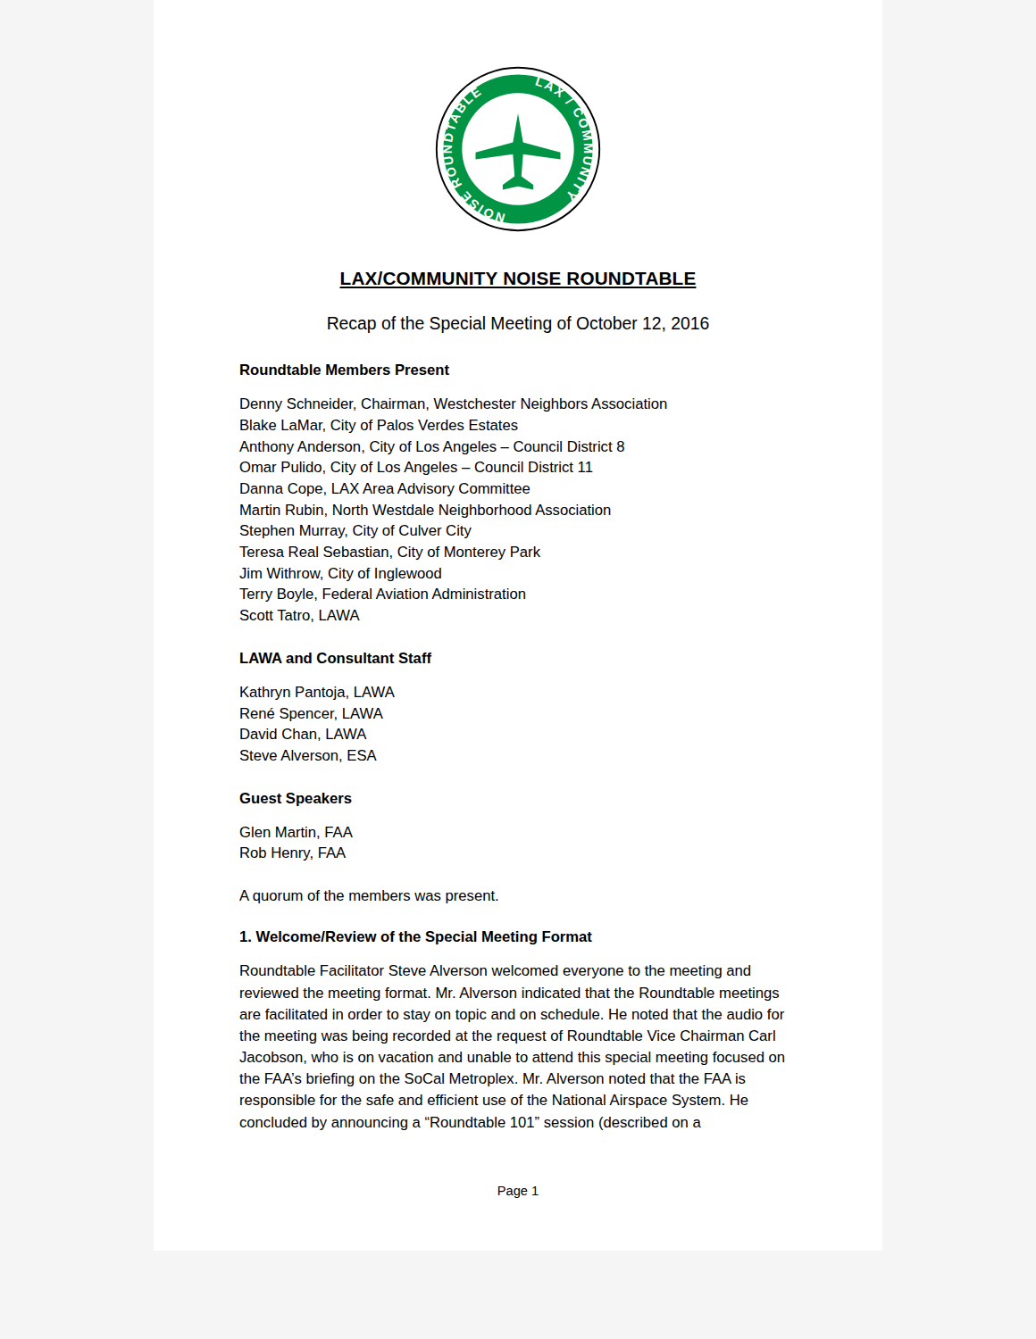LAX/COMMUNITY NOISE ROUNDTABLE
Recap of the Special Meeting of October 12, 2016
Roundtable Members Present
Denny Schneider, Chairman, Westchester Neighbors Association
Blake LaMar, City of Palos Verdes Estates
Anthony Anderson, City of Los Angeles – Council District 8
Omar Pulido, City of Los Angeles – Council District 11
Danna Cope, LAX Area Advisory Committee
Martin Rubin, North Westdale Neighborhood Association
Stephen Murray, City of Culver City
Teresa Real Sebastian, City of Monterey Park
Jim Withrow, City of Inglewood
Terry Boyle, Federal Aviation Administration
Scott Tatro, LAWA
LAWA and Consultant Staff
Kathryn Pantoja, LAWA
René Spencer, LAWA
David Chan, LAWA
Steve Alverson, ESA
Guest Speakers
Glen Martin, FAA
Rob Henry, FAA
A quorum of the members was present.
1. Welcome/Review of the Special Meeting Format
Roundtable Facilitator Steve Alverson welcomed everyone to the meeting and reviewed the meeting format. Mr. Alverson indicated that the Roundtable meetings are facilitated in order to stay on topic and on schedule. He noted that the audio for the meeting was being recorded at the request of Roundtable Vice Chairman Carl Jacobson, who is on vacation and unable to attend this special meeting focused on the FAA’s briefing on the SoCal Metroplex. Mr. Alverson noted that the FAA is responsible for the safe and efficient use of the National Airspace System. He concluded by announcing a “Roundtable 101” session (described on a
Page 1